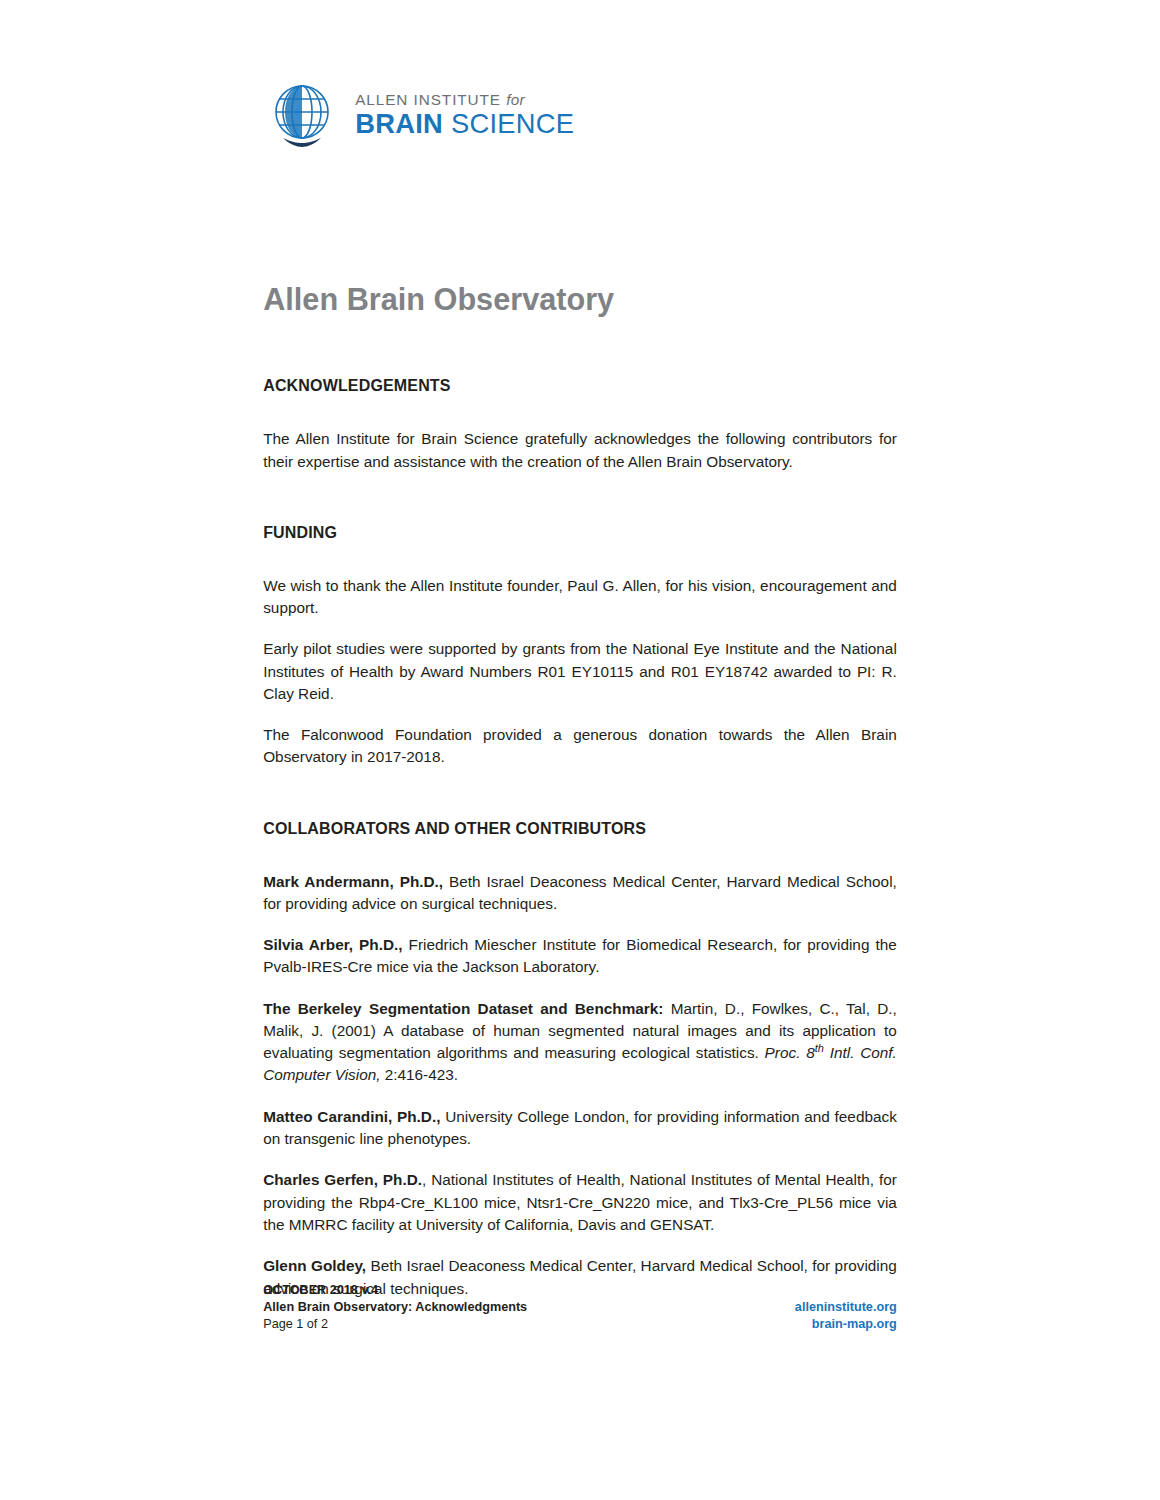ALLEN INSTITUTE for
BRAIN SCIENCE
Allen Brain Observatory
ACKNOWLEDGEMENTS
The Allen Institute for Brain Science gratefully acknowledges the following contributors for their expertise and assistance with the creation of the Allen Brain Observatory.
FUNDING
We wish to thank the Allen Institute founder, Paul G. Allen, for his vision, encouragement and support.
Early pilot studies were supported by grants from the National Eye Institute and the National Institutes of Health by Award Numbers R01 EY10115 and R01 EY18742 awarded to PI: R. Clay Reid.
The Falconwood Foundation provided a generous donation towards the Allen Brain Observatory in 2017-2018.
COLLABORATORS AND OTHER CONTRIBUTORS
Mark Andermann, Ph.D., Beth Israel Deaconess Medical Center, Harvard Medical School, for providing advice on surgical techniques.
Silvia Arber, Ph.D., Friedrich Miescher Institute for Biomedical Research, for providing the Pvalb-IRES-Cre mice via the Jackson Laboratory.
The Berkeley Segmentation Dataset and Benchmark: Martin, D., Fowlkes, C., Tal, D., Malik, J. (2001) A database of human segmented natural images and its application to evaluating segmentation algorithms and measuring ecological statistics. Proc. 8th Intl. Conf. Computer Vision, 2:416-423.
Matteo Carandini, Ph.D., University College London, for providing information and feedback on transgenic line phenotypes.
Charles Gerfen, Ph.D., National Institutes of Health, National Institutes of Mental Health, for providing the Rbp4-Cre_KL100 mice, Ntsr1-Cre_GN220 mice, and Tlx3-Cre_PL56 mice via the MMRRC facility at University of California, Davis and GENSAT.
Glenn Goldey, Beth Israel Deaconess Medical Center, Harvard Medical School, for providing advice on surgical techniques.
OCTOBER 2018 v.4
Allen Brain Observatory: Acknowledgments
Page 1 of 2
alleninstitute.org
brain-map.org